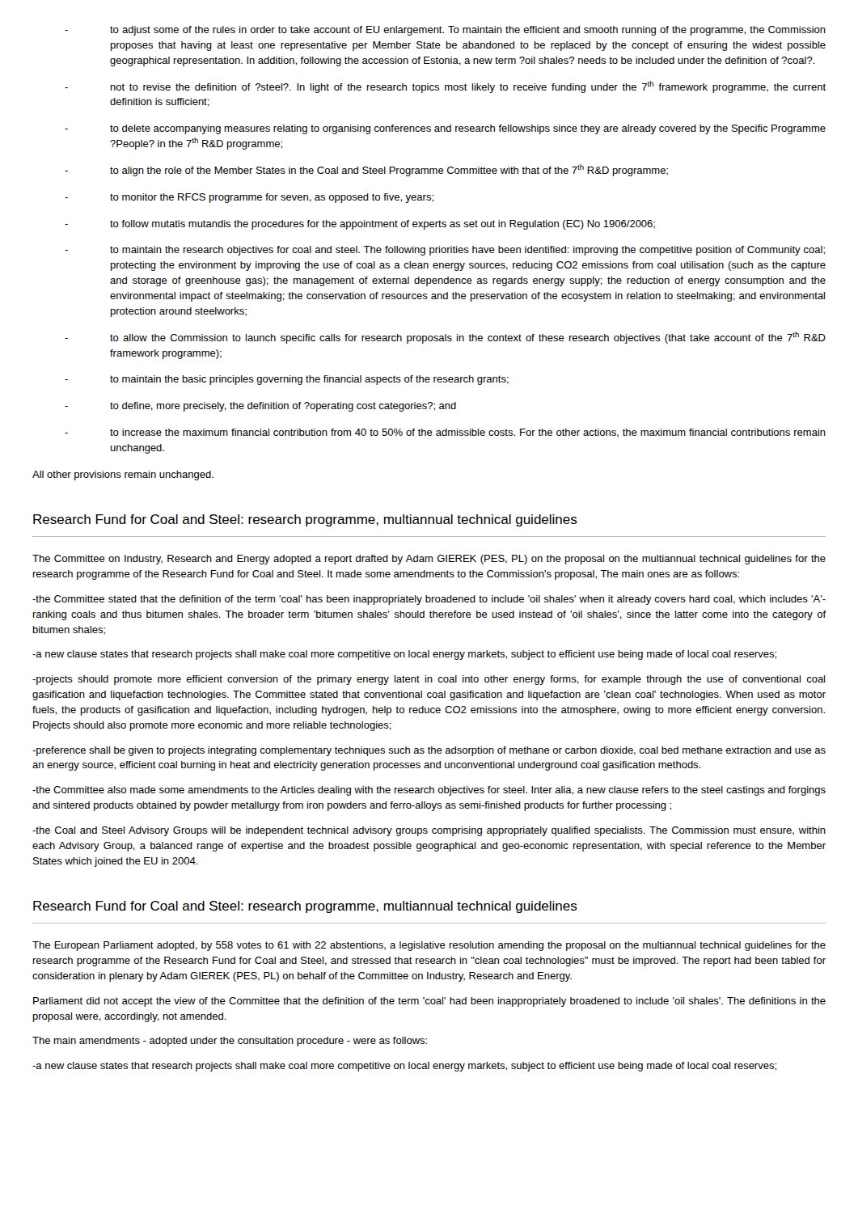to adjust some of the rules in order to take account of EU enlargement. To maintain the efficient and smooth running of the programme, the Commission proposes that having at least one representative per Member State be abandoned to be replaced by the concept of ensuring the widest possible geographical representation. In addition, following the accession of Estonia, a new term ?oil shales? needs to be included under the definition of ?coal?.
not to revise the definition of ?steel?. In light of the research topics most likely to receive funding under the 7th framework programme, the current definition is sufficient;
to delete accompanying measures relating to organising conferences and research fellowships since they are already covered by the Specific Programme ?People? in the 7th R&D programme;
to align the role of the Member States in the Coal and Steel Programme Committee with that of the 7th R&D programme;
to monitor the RFCS programme for seven, as opposed to five, years;
to follow mutatis mutandis the procedures for the appointment of experts as set out in Regulation (EC) No 1906/2006;
to maintain the research objectives for coal and steel. The following priorities have been identified: improving the competitive position of Community coal; protecting the environment by improving the use of coal as a clean energy sources, reducing CO2 emissions from coal utilisation (such as the capture and storage of greenhouse gas); the management of external dependence as regards energy supply; the reduction of energy consumption and the environmental impact of steelmaking; the conservation of resources and the preservation of the ecosystem in relation to steelmaking; and environmental protection around steelworks;
to allow the Commission to launch specific calls for research proposals in the context of these research objectives (that take account of the 7th R&D framework programme);
to maintain the basic principles governing the financial aspects of the research grants;
to define, more precisely, the definition of ?operating cost categories?; and
to increase the maximum financial contribution from 40 to 50% of the admissible costs. For the other actions, the maximum financial contributions remain unchanged.
All other provisions remain unchanged.
Research Fund for Coal and Steel: research programme, multiannual technical guidelines
The Committee on Industry, Research and Energy adopted a report drafted by Adam GIEREK (PES, PL) on the proposal on the multiannual technical guidelines for the research programme of the Research Fund for Coal and Steel. It made some amendments to the Commission's proposal, The main ones are as follows:
-the Committee stated that the definition of the term 'coal' has been inappropriately broadened to include 'oil shales' when it already covers hard coal, which includes 'A'-ranking coals and thus bitumen shales. The broader term 'bitumen shales' should therefore be used instead of 'oil shales', since the latter come into the category of bitumen shales;
-a new clause states that research projects shall make coal more competitive on local energy markets, subject to efficient use being made of local coal reserves;
-projects should promote more efficient conversion of the primary energy latent in coal into other energy forms, for example through the use of conventional coal gasification and liquefaction technologies. The Committee stated that conventional coal gasification and liquefaction are 'clean coal' technologies. When used as motor fuels, the products of gasification and liquefaction, including hydrogen, help to reduce CO2 emissions into the atmosphere, owing to more efficient energy conversion. Projects should also promote more economic and more reliable technologies;
-preference shall be given to projects integrating complementary techniques such as the adsorption of methane or carbon dioxide, coal bed methane extraction and use as an energy source, efficient coal burning in heat and electricity generation processes and unconventional underground coal gasification methods.
-the Committee also made some amendments to the Articles dealing with the research objectives for steel. Inter alia, a new clause refers to the steel castings and forgings and sintered products obtained by powder metallurgy from iron powders and ferro-alloys as semi-finished products for further processing ;
-the Coal and Steel Advisory Groups will be independent technical advisory groups comprising appropriately qualified specialists. The Commission must ensure, within each Advisory Group, a balanced range of expertise and the broadest possible geographical and geo-economic representation, with special reference to the Member States which joined the EU in 2004.
Research Fund for Coal and Steel: research programme, multiannual technical guidelines
The European Parliament adopted, by 558 votes to 61 with 22 abstentions, a legislative resolution amending the proposal on the multiannual technical guidelines for the research programme of the Research Fund for Coal and Steel, and stressed that research in "clean coal technologies" must be improved. The report had been tabled for consideration in plenary by Adam GIEREK (PES, PL) on behalf of the Committee on Industry, Research and Energy.
Parliament did not accept the view of the Committee that the definition of the term 'coal' had been inappropriately broadened to include 'oil shales'. The definitions in the proposal were, accordingly, not amended.
The main amendments - adopted under the consultation procedure - were as follows:
-a new clause states that research projects shall make coal more competitive on local energy markets, subject to efficient use being made of local coal reserves;